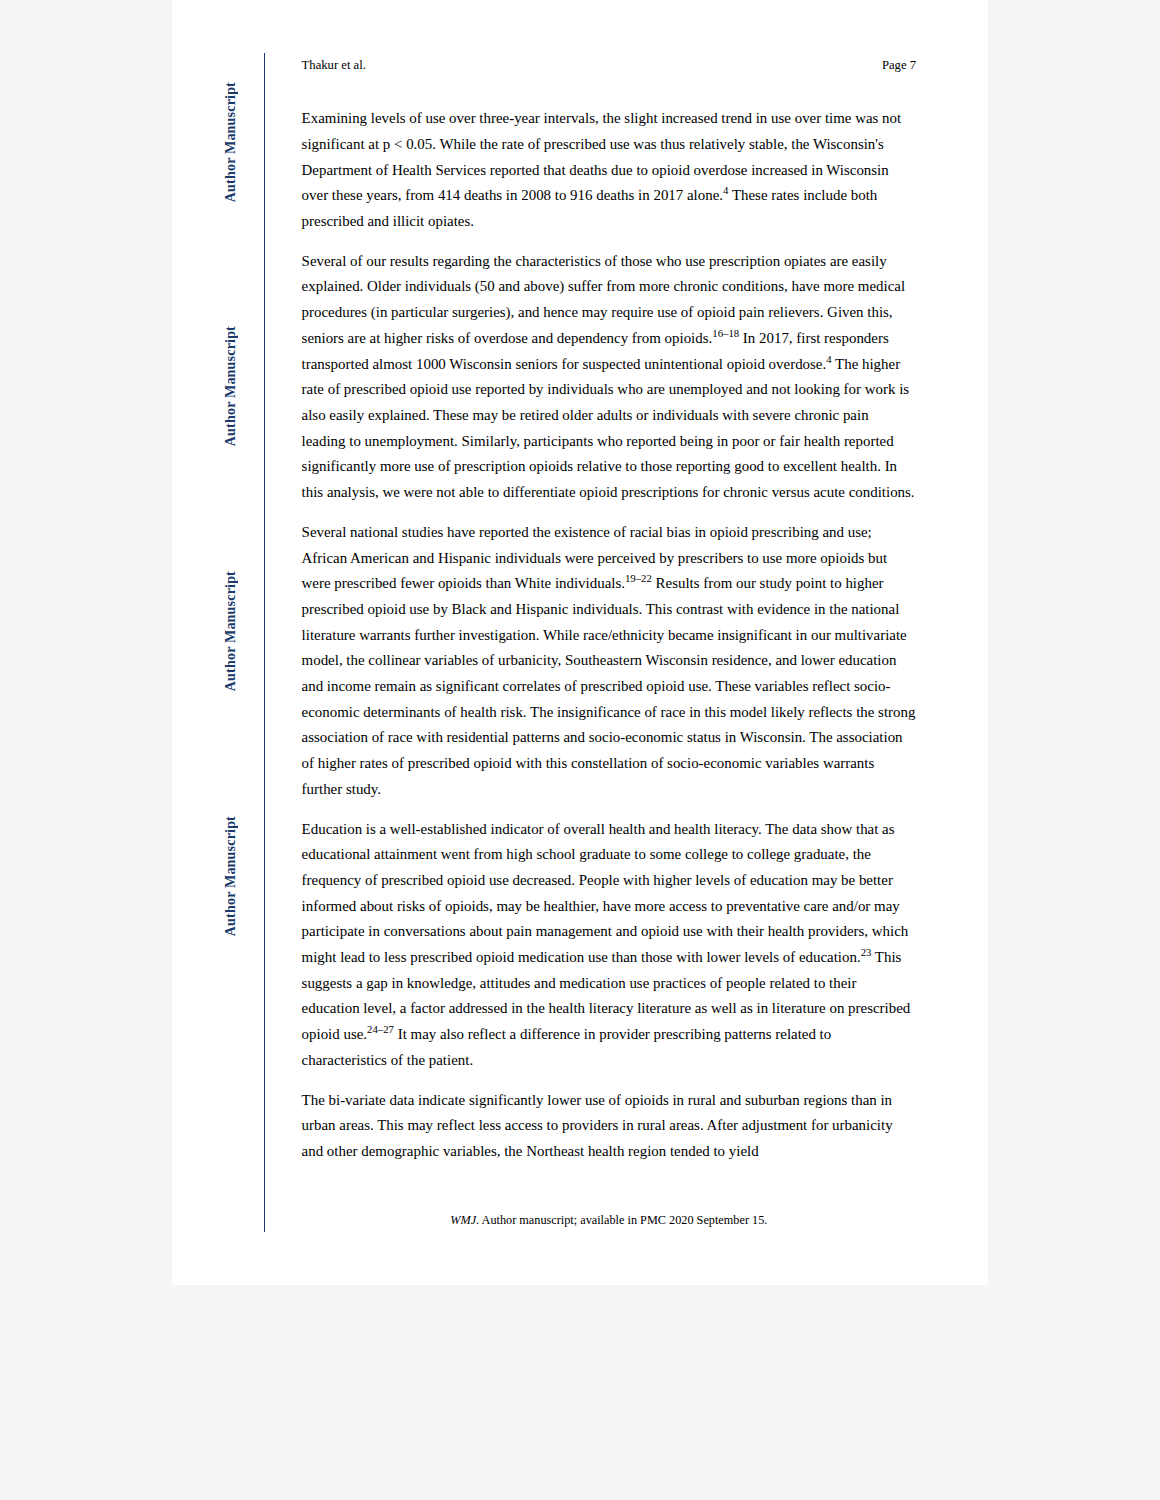Author Manuscript Author Manuscript Author Manuscript Author Manuscript
Thakur et al.
Page 7
Examining levels of use over three-year intervals, the slight increased trend in use over time was not significant at p < 0.05. While the rate of prescribed use was thus relatively stable, the Wisconsin's Department of Health Services reported that deaths due to opioid overdose increased in Wisconsin over these years, from 414 deaths in 2008 to 916 deaths in 2017 alone.4 These rates include both prescribed and illicit opiates.
Several of our results regarding the characteristics of those who use prescription opiates are easily explained. Older individuals (50 and above) suffer from more chronic conditions, have more medical procedures (in particular surgeries), and hence may require use of opioid pain relievers. Given this, seniors are at higher risks of overdose and dependency from opioids.16–18 In 2017, first responders transported almost 1000 Wisconsin seniors for suspected unintentional opioid overdose.4 The higher rate of prescribed opioid use reported by individuals who are unemployed and not looking for work is also easily explained. These may be retired older adults or individuals with severe chronic pain leading to unemployment. Similarly, participants who reported being in poor or fair health reported significantly more use of prescription opioids relative to those reporting good to excellent health. In this analysis, we were not able to differentiate opioid prescriptions for chronic versus acute conditions.
Several national studies have reported the existence of racial bias in opioid prescribing and use; African American and Hispanic individuals were perceived by prescribers to use more opioids but were prescribed fewer opioids than White individuals.19–22 Results from our study point to higher prescribed opioid use by Black and Hispanic individuals. This contrast with evidence in the national literature warrants further investigation. While race/ethnicity became insignificant in our multivariate model, the collinear variables of urbanicity, Southeastern Wisconsin residence, and lower education and income remain as significant correlates of prescribed opioid use. These variables reflect socio-economic determinants of health risk. The insignificance of race in this model likely reflects the strong association of race with residential patterns and socio-economic status in Wisconsin. The association of higher rates of prescribed opioid with this constellation of socio-economic variables warrants further study.
Education is a well-established indicator of overall health and health literacy. The data show that as educational attainment went from high school graduate to some college to college graduate, the frequency of prescribed opioid use decreased. People with higher levels of education may be better informed about risks of opioids, may be healthier, have more access to preventative care and/or may participate in conversations about pain management and opioid use with their health providers, which might lead to less prescribed opioid medication use than those with lower levels of education.23 This suggests a gap in knowledge, attitudes and medication use practices of people related to their education level, a factor addressed in the health literacy literature as well as in literature on prescribed opioid use.24–27 It may also reflect a difference in provider prescribing patterns related to characteristics of the patient.
The bi-variate data indicate significantly lower use of opioids in rural and suburban regions than in urban areas. This may reflect less access to providers in rural areas. After adjustment for urbanicity and other demographic variables, the Northeast health region tended to yield
WMJ. Author manuscript; available in PMC 2020 September 15.